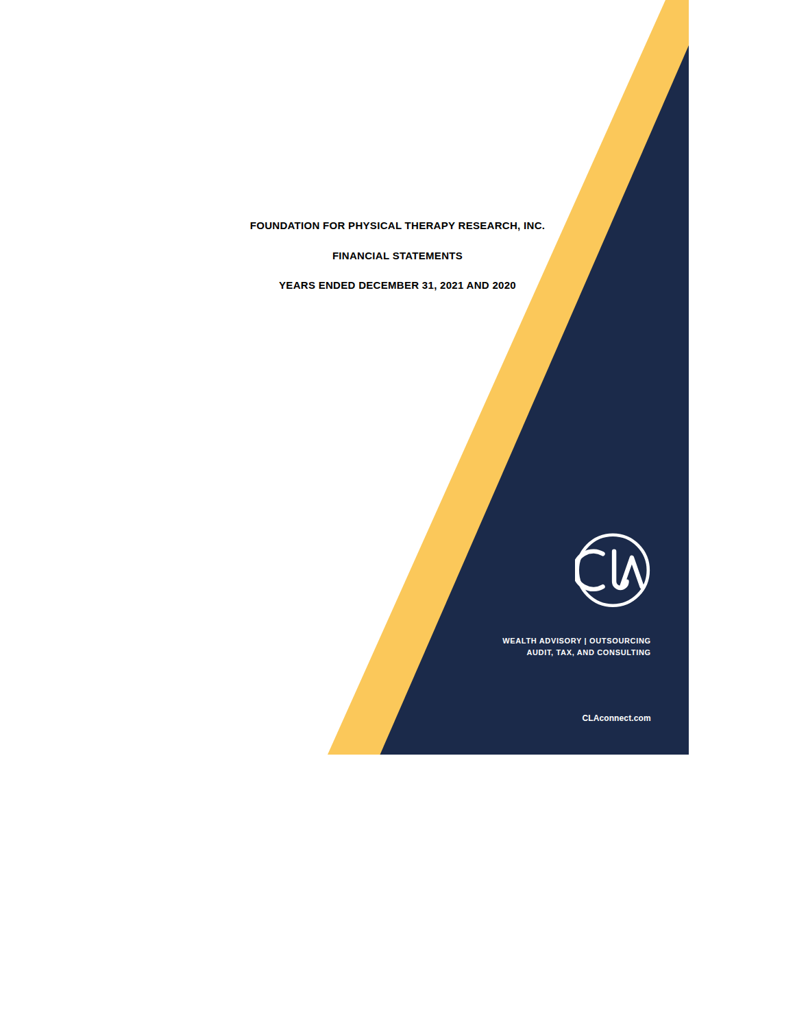FOUNDATION FOR PHYSICAL THERAPY RESEARCH, INC.
FINANCIAL STATEMENTS
YEARS ENDED DECEMBER 31, 2021 AND 2020
Wealth Advisory | Outsourcing Audit, Tax, and Consulting
CLAconnect.com